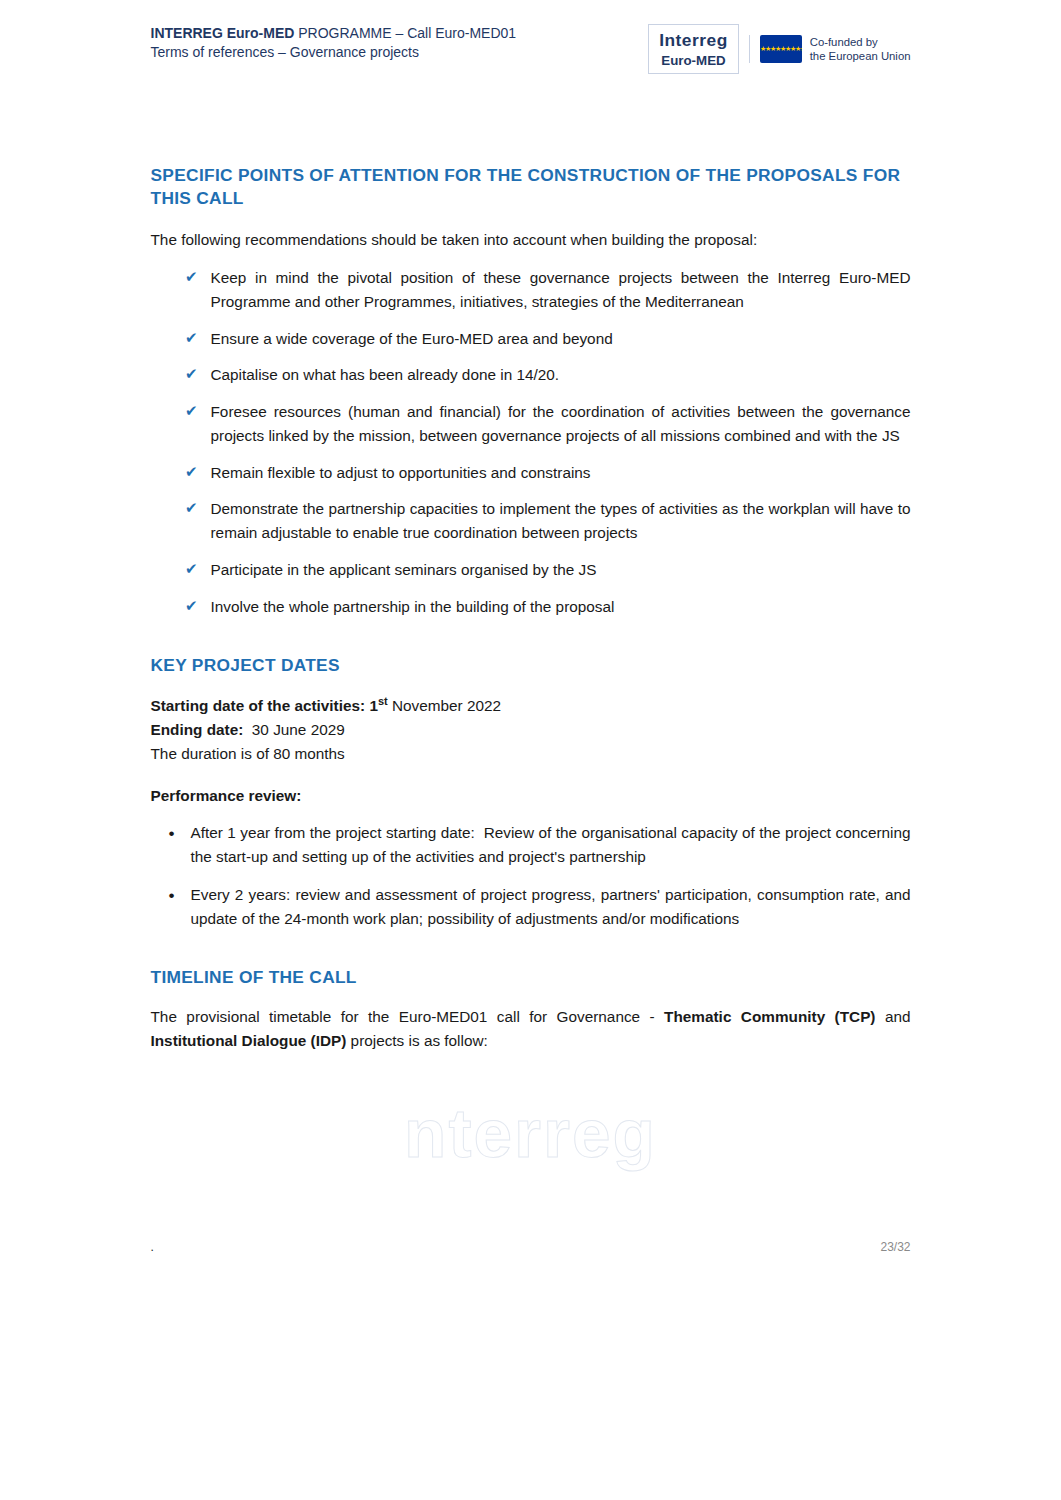INTERREG Euro-MED PROGRAMME – Call Euro-MED01
Terms of references – Governance projects
Interreg
Euro-MED
Co-funded by
the European Union
Specific points of attention for the construction of the proposals for this call
The following recommendations should be taken into account when building the proposal:
Keep in mind the pivotal position of these governance projects between the Interreg Euro-MED Programme and other Programmes, initiatives, strategies of the Mediterranean
Ensure a wide coverage of the Euro-MED area and beyond
Capitalise on what has been already done in 14/20.
Foresee resources (human and financial) for the coordination of activities between the governance projects linked by the mission, between governance projects of all missions combined and with the JS
Remain flexible to adjust to opportunities and constrains
Demonstrate the partnership capacities to implement the types of activities as the workplan will have to remain adjustable to enable true coordination between projects
Participate in the applicant seminars organised by the JS
Involve the whole partnership in the building of the proposal
Key project dates
Starting date of the activities: 1st November 2022
Ending date: 30 June 2029
The duration is of 80 months
Performance review:
After 1 year from the project starting date: Review of the organisational capacity of the project concerning the start-up and setting up of the activities and project's partnership
Every 2 years: review and assessment of project progress, partners' participation, consumption rate, and update of the 24-month work plan; possibility of adjustments and/or modifications
Timeline of the call
The provisional timetable for the Euro-MED01 call for Governance - Thematic Community (TCP) and Institutional Dialogue (IDP) projects is as follow:
nterreg
.
23/32